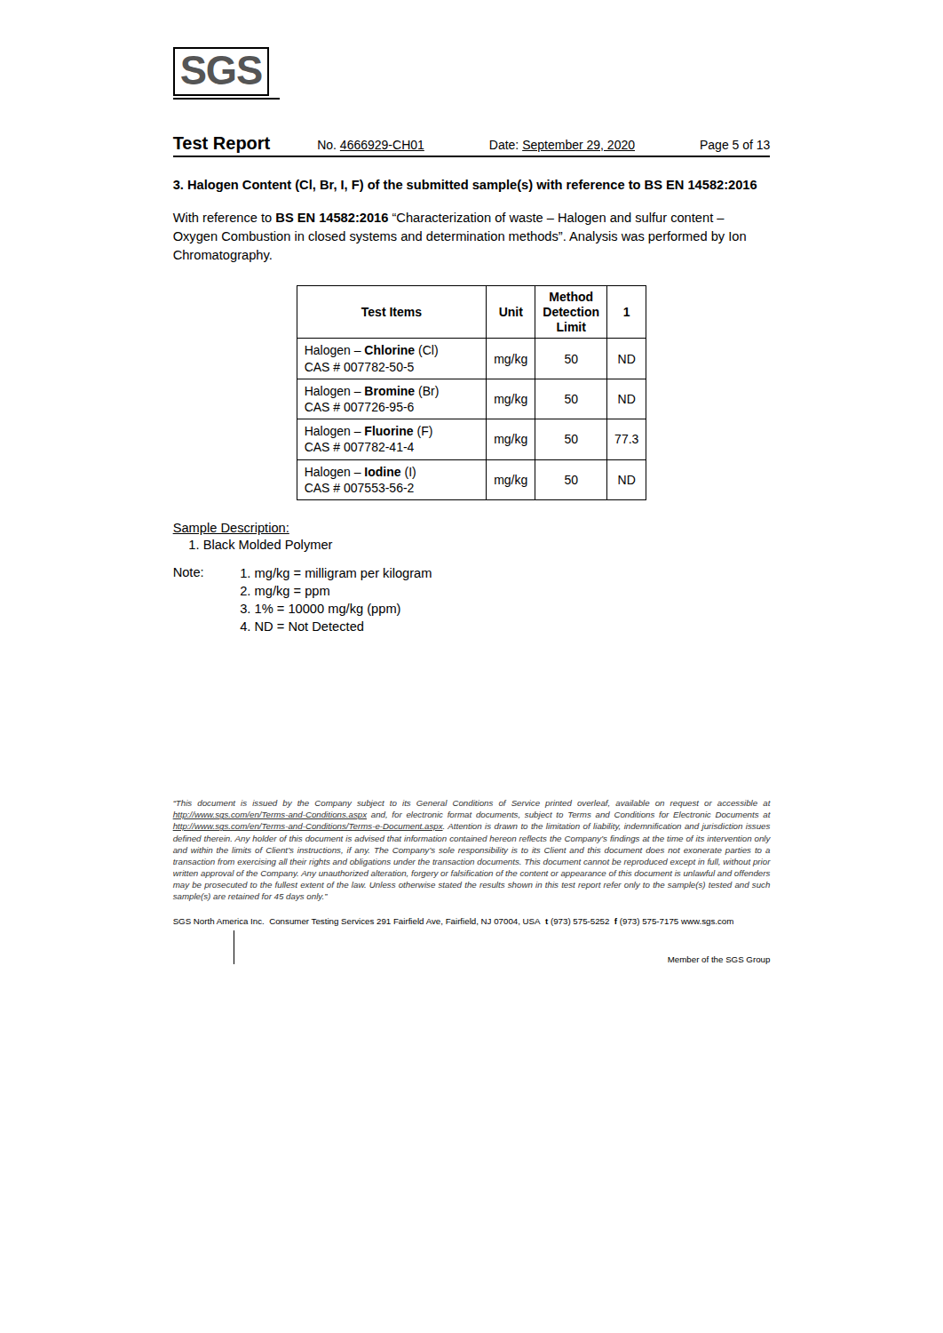SGS
Test Report
No. 4666929-CH01 Date: September 29, 2020 Page 5 of 13
3. Halogen Content (Cl, Br, I, F) of the submitted sample(s) with reference to BS EN 14582:2016
With reference to BS EN 14582:2016 “Characterization of waste – Halogen and sulfur content – Oxygen Combustion in closed systems and determination methods”. Analysis was performed by Ion Chromatography.
| Test Items | Unit | Method Detection Limit | 1 |
| --- | --- | --- | --- |
| Halogen – Chlorine (Cl) CAS # 007782-50-5 | mg/kg | 50 | ND |
| Halogen – Bromine (Br) CAS # 007726-95-6 | mg/kg | 50 | ND |
| Halogen – Fluorine (F) CAS # 007782-41-4 | mg/kg | 50 | 77.3 |
| Halogen – Iodine (I) CAS # 007553-56-2 | mg/kg | 50 | ND |
Sample Description:
Black Molded Polymer
Note:
mg/kg = milligram per kilogram
mg/kg = ppm
1% = 10000 mg/kg (ppm)
ND = Not Detected
“This document is issued by the Company subject to its General Conditions of Service printed overleaf, available on request or accessible at http://www.sgs.com/en/Terms-and-Conditions.aspx and, for electronic format documents, subject to Terms and Conditions for Electronic Documents at http://www.sgs.com/en/Terms-and-Conditions/Terms-e-Document.aspx. Attention is drawn to the limitation of liability, indemnification and jurisdiction issues defined therein. Any holder of this document is advised that information contained hereon reflects the Company’s findings at the time of its intervention only and within the limits of Client’s instructions, if any. The Company’s sole responsibility is to its Client and this document does not exonerate parties to a transaction from exercising all their rights and obligations under the transaction documents. This document cannot be reproduced except in full, without prior written approval of the Company. Any unauthorized alteration, forgery or falsification of the content or appearance of this document is unlawful and offenders may be prosecuted to the fullest extent of the law. Unless otherwise stated the results shown in this test report refer only to the sample(s) tested and such sample(s) are retained for 45 days only.”
SGS North America Inc. Consumer Testing Services 291 Fairfield Ave, Fairfield, NJ 07004, USA t (973) 575-5252 f (973) 575-7175 www.sgs.com
Member of the SGS Group